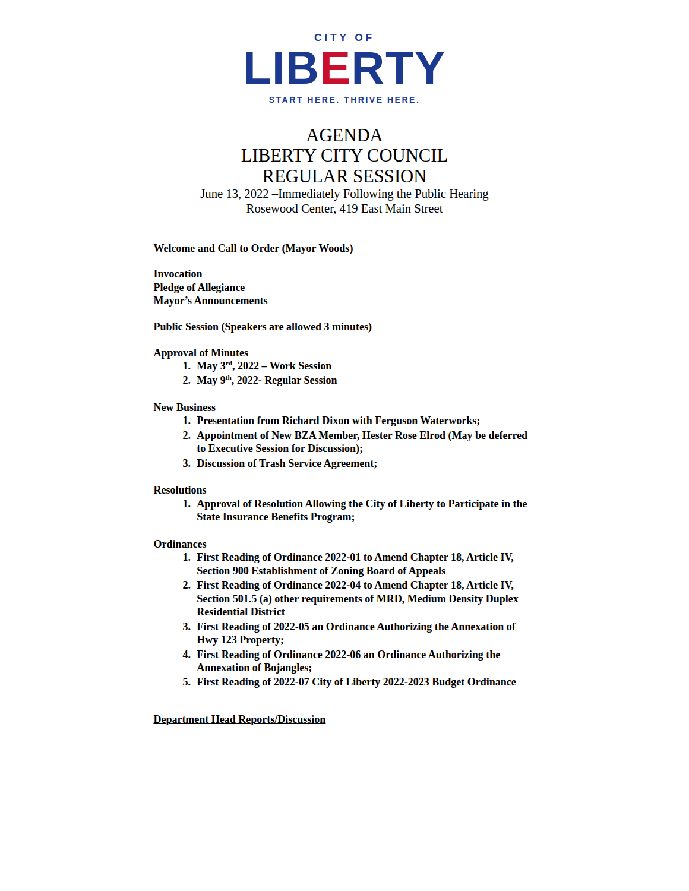CITY OF
LIBERTY
START HERE. THRIVE HERE.
AGENDA
LIBERTY CITY COUNCIL
REGULAR SESSION
June 13, 2022 –Immediately Following the Public Hearing
Rosewood Center, 419 East Main Street
Welcome and Call to Order (Mayor Woods)
Invocation
Pledge of Allegiance
Mayor’s Announcements
Public Session (Speakers are allowed 3 minutes)
Approval of Minutes
May 3rd, 2022 – Work Session
May 9th, 2022- Regular Session
New Business
Presentation from Richard Dixon with Ferguson Waterworks;
Appointment of New BZA Member, Hester Rose Elrod (May be deferred to Executive Session for Discussion);
Discussion of Trash Service Agreement;
Resolutions
Approval of Resolution Allowing the City of Liberty to Participate in the State Insurance Benefits Program;
Ordinances
First Reading of Ordinance 2022-01 to Amend Chapter 18, Article IV, Section 900 Establishment of Zoning Board of Appeals
First Reading of Ordinance 2022-04 to Amend Chapter 18, Article IV, Section 501.5 (a) other requirements of MRD, Medium Density Duplex Residential District
First Reading of 2022-05 an Ordinance Authorizing the Annexation of Hwy 123 Property;
First Reading of Ordinance 2022-06 an Ordinance Authorizing the Annexation of Bojangles;
First Reading of 2022-07 City of Liberty 2022-2023 Budget Ordinance
Department Head Reports/Discussion